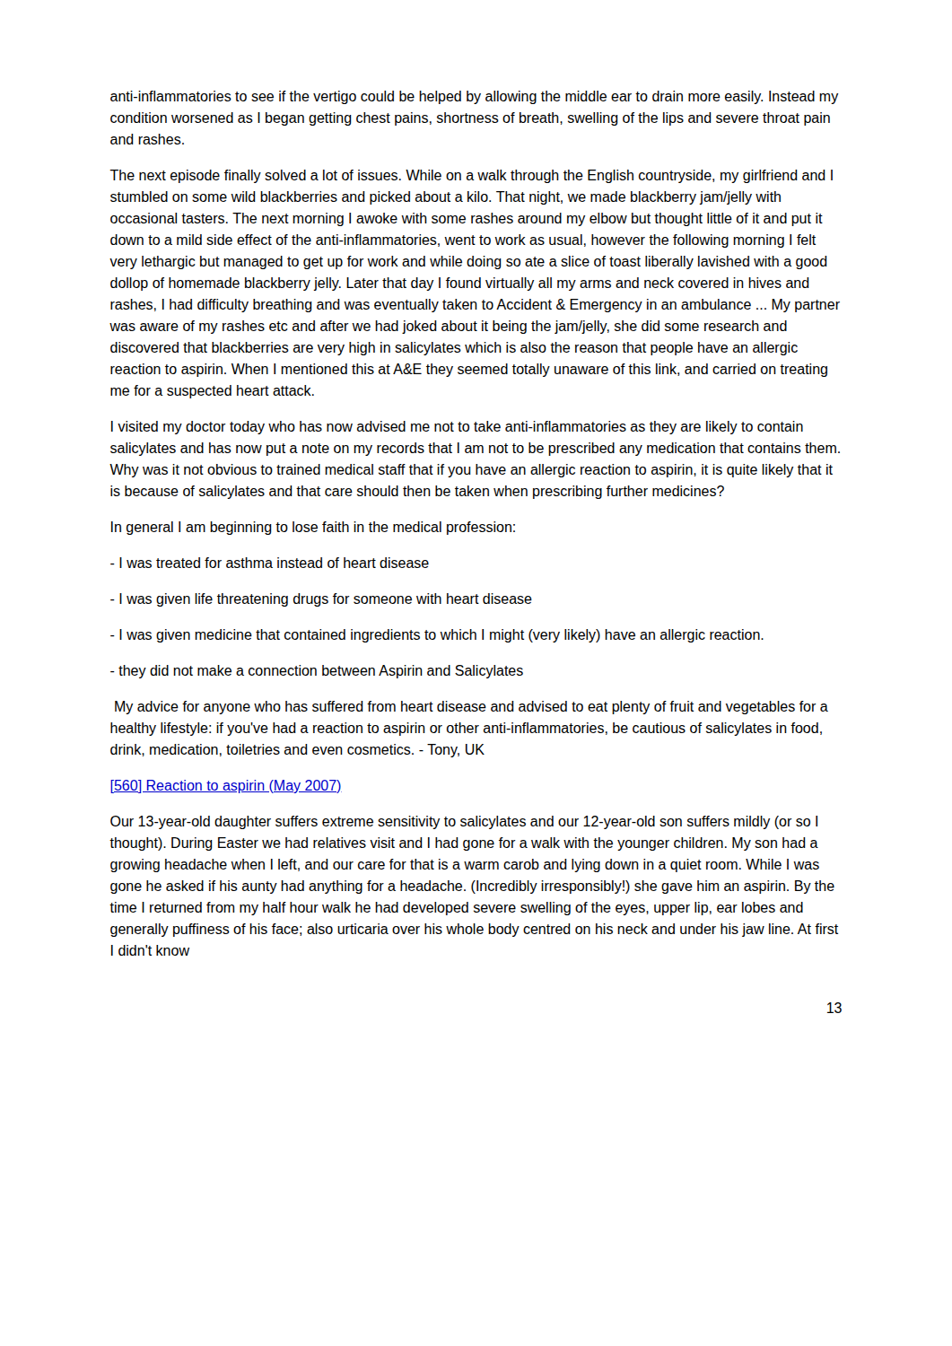anti-inflammatories to see if the vertigo could be helped by allowing the middle ear to drain more easily. Instead my condition worsened as I began getting chest pains, shortness of breath, swelling of the lips and severe throat pain and rashes.
The next episode finally solved a lot of issues. While on a walk through the English countryside, my girlfriend and I stumbled on some wild blackberries and picked about a kilo. That night, we made blackberry jam/jelly with occasional tasters. The next morning I awoke with some rashes around my elbow but thought little of it and put it down to a mild side effect of the anti-inflammatories, went to work as usual, however the following morning I felt very lethargic but managed to get up for work and while doing so ate a slice of toast liberally lavished with a good dollop of homemade blackberry jelly. Later that day I found virtually all my arms and neck covered in hives and rashes, I had difficulty breathing and was eventually taken to Accident & Emergency in an ambulance ... My partner was aware of my rashes etc and after we had joked about it being the jam/jelly, she did some research and discovered that blackberries are very high in salicylates which is also the reason that people have an allergic reaction to aspirin. When I mentioned this at A&E they seemed totally unaware of this link, and carried on treating me for a suspected heart attack.
I visited my doctor today who has now advised me not to take anti-inflammatories as they are likely to contain salicylates and has now put a note on my records that I am not to be prescribed any medication that contains them. Why was it not obvious to trained medical staff that if you have an allergic reaction to aspirin, it is quite likely that it is because of salicylates and that care should then be taken when prescribing further medicines?
In general I am beginning to lose faith in the medical profession:
- I was treated for asthma instead of heart disease
- I was given life threatening drugs for someone with heart disease
- I was given medicine that contained ingredients to which I might (very likely) have an allergic reaction.
- they did not make a connection between Aspirin and Salicylates
My advice for anyone who has suffered from heart disease and advised to eat plenty of fruit and vegetables for a healthy lifestyle: if you've had a reaction to aspirin or other anti-inflammatories, be cautious of salicylates in food, drink, medication, toiletries and even cosmetics. - Tony, UK
[560] Reaction to aspirin (May 2007)
Our 13-year-old daughter suffers extreme sensitivity to salicylates and our 12-year-old son suffers mildly (or so I thought). During Easter we had relatives visit and I had gone for a walk with the younger children. My son had a growing headache when I left, and our care for that is a warm carob and lying down in a quiet room. While I was gone he asked if his aunty had anything for a headache. (Incredibly irresponsibly!) she gave him an aspirin. By the time I returned from my half hour walk he had developed severe swelling of the eyes, upper lip, ear lobes and generally puffiness of his face; also urticaria over his whole body centred on his neck and under his jaw line. At first I didn't know
13